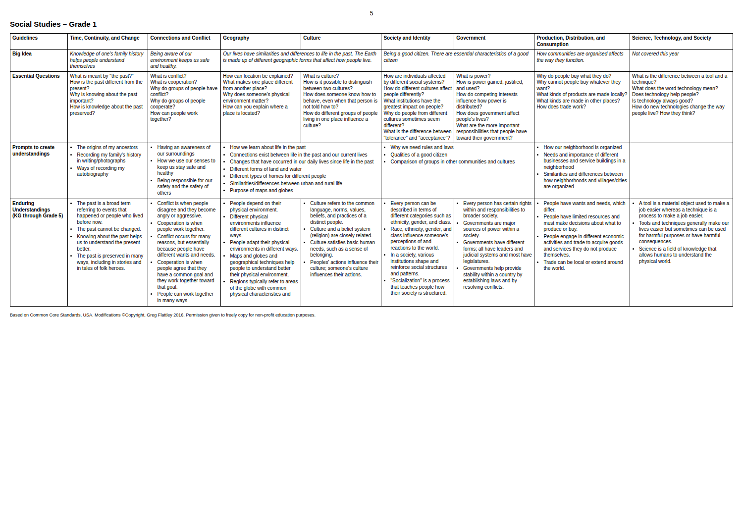5
Social Studies – Grade 1
| Guidelines | Time, Continuity, and Change | Connections and Conflict | Geography | Culture | Society and Identity | Government | Production, Distribution, and Consumption | Science, Technology, and Society |
| --- | --- | --- | --- | --- | --- | --- | --- | --- |
| Big Idea | Knowledge of one's family history helps people understand themselves | Being aware of our environment keeps us safe and healthy. | Our lives have similarities and differences to life in the past. The Earth is made up of different geographic forms that affect how people live. | Being a good citizen. There are essential characteristics of a good citizen | How communities are organised affects the way they function. | Not covered this year |
| Essential Questions | What is meant by "the past?" How is the past different from the present? Why is knowing about the past important? How is knowledge about the past preserved? | What is conflict? What is cooperation? Why do groups of people have conflict? Why do groups of people cooperate? How can people work together? | How can location be explained? What makes one place different from another place? Why does someone's physical environment matter? How can you explain where a place is located? | What is culture? How is it possible to distinguish between two cultures? How does someone know how to behave, even when that person is not told how to? How do different groups of people living in one place influence a culture? | How are individuals affected by different social systems? How do different cultures affect people differently? What institutions have the greatest impact on people? Why do people from different cultures sometimes seem different? What is the difference between "tolerance" and "acceptance"? | What is power? How is power gained, justified, and used? How do competing interests influence how power is distributed? How does government affect people's lives? What are the more important responsibilities that people have toward their government? | Why do people buy what they do? Why cannot people buy whatever they want? What kinds of products are made locally? What kinds are made in other places? How does trade work? | What is the difference between a tool and a technique? What does the word technology mean? Does technology help people? Is technology always good? How do new technologies change the way people live? How they think? |
| Prompts to create understandings | The origins of my ancestors Recording my family's history in writing/photographs Ways of recording my autobiography | Having an awareness of our surroundings How we use our senses to keep us stay safe and healthy Being responsible for our safety and the safety of others | How we learn about life in the past Connections exist between life in the past and our current lives Changes that have occurred in our daily lives since life in the past Different forms of land and water Different types of homes for different people Similarities/differences between urban and rural life Purpose of maps and globes | Why we need rules and laws Qualities of a good citizen Comparison of groups in other communities and cultures | How our neighborhood is organized Needs and importance of different businesses and service buildings in a neighborhood Similarities and differences between how neighborhoods and villages/cities are organized | |
| Enduring Understandings (KG through Grade 5) | The past is a broad term referring to events that happened or people who lived before now. The past cannot be changed. Knowing about the past helps us to understand the present better. The past is preserved in many ways, including in stories and in tales of folk heroes. | Conflict is when people disagree and they become angry or aggressive. Cooperation is when people work together. Conflict occurs for many reasons, but essentially because people have different wants and needs. Cooperation is when people agree that they have a common goal and they work together toward that goal. People can work together in many ways | People depend on their physical environment. Different physical environments influence different cultures in distinct ways. People adapt their physical environments in different ways. Maps and globes and geographical techniques help people to understand better their physical environment. Regions typically refer to areas of the globe with common physical characteristics and | Culture refers to the common language, norms, values, beliefs, and practices of a distinct people. Culture and a belief system (religion) are closely related. Culture satisfies basic human needs, such as a sense of belonging. Peoples' actions influence their culture; someone's culture influences their actions. | Every person can be described in terms of different categories such as ethnicity, gender, and class. Race, ethnicity, gender, and class influence someone's perceptions of and reactions to the world. In a society, various institutions shape and reinforce social structures and patterns. "Socialization" is a process that teaches people how their society is structured. | Every person has certain rights within and responsibilities to broader society. Governments are major sources of power within a society. Governments have different forms; all have leaders and judicial systems and most have legislatures. Governments help provide stability within a country by establishing laws and by resolving conflicts. | People have wants and needs, which differ. People have limited resources and must make decisions about what to produce or buy. People engage in different economic activities and trade to acquire goods and services they do not produce themselves. Trade can be local or extend around the world. | A tool is a material object used to make a job easier whereas a technique is a process to make a job easier. Tools and techniques generally make our lives easier but sometimes can be used for harmful purposes or have harmful consequences. Science is a field of knowledge that allows humans to understand the physical world. |
Based on Common Core Standards, USA. Modifications ©Copyright, Greg Flattley 2016. Permission given to freely copy for non-profit education purposes.